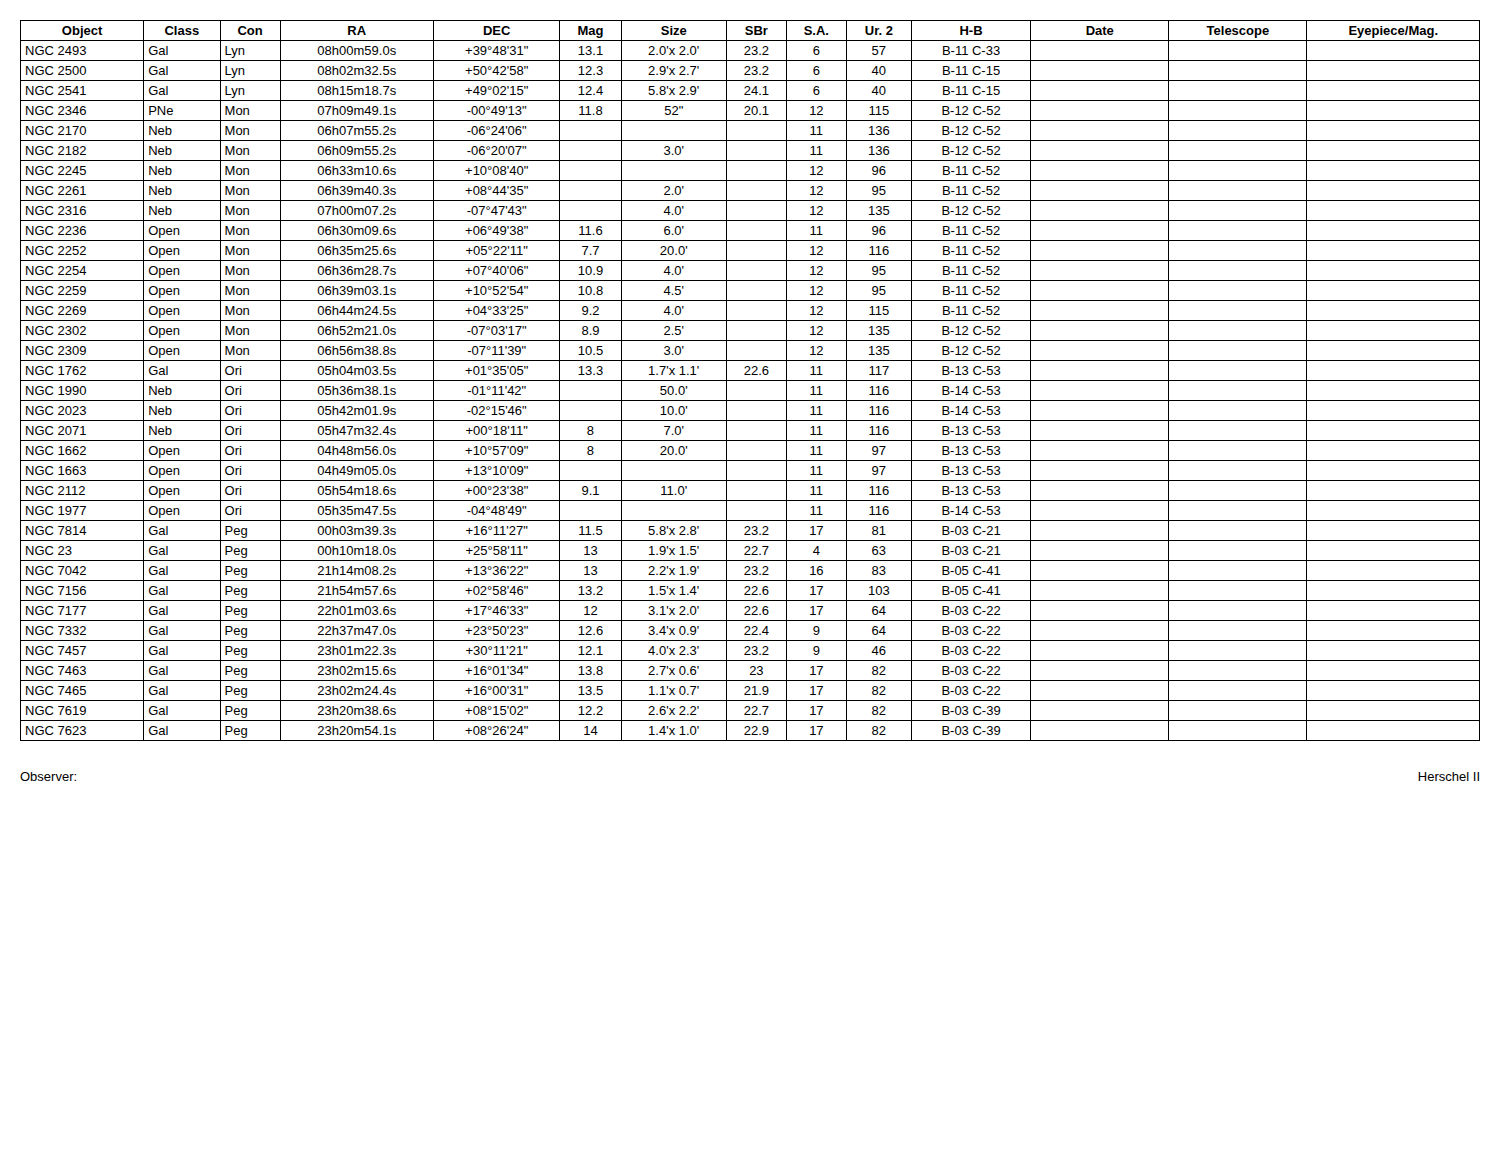Herschel II observing list
| Object | Class | Con | RA | DEC | Mag | Size | SBr | S.A. | Ur. 2 | H-B | Date | Telescope | Eyepiece/Mag. |
| --- | --- | --- | --- | --- | --- | --- | --- | --- | --- | --- | --- | --- | --- |
| NGC 2493 | Gal | Lyn | 08h00m59.0s | +39°48'31" | 13.1 | 2.0'x 2.0' | 23.2 | 6 | 57 | B-11 C-33 | | | |
| NGC 2500 | Gal | Lyn | 08h02m32.5s | +50°42'58" | 12.3 | 2.9'x 2.7' | 23.2 | 6 | 40 | B-11 C-15 | | | |
| NGC 2541 | Gal | Lyn | 08h15m18.7s | +49°02'15" | 12.4 | 5.8'x 2.9' | 24.1 | 6 | 40 | B-11 C-15 | | | |
| NGC 2346 | PNe | Mon | 07h09m49.1s | -00°49'13" | 11.8 | 52" | 20.1 | 12 | 115 | B-12 C-52 | | | |
| NGC 2170 | Neb | Mon | 06h07m55.2s | -06°24'06" | | | | 11 | 136 | B-12 C-52 | | | |
| NGC 2182 | Neb | Mon | 06h09m55.2s | -06°20'07" | | 3.0' | | 11 | 136 | B-12 C-52 | | | |
| NGC 2245 | Neb | Mon | 06h33m10.6s | +10°08'40" | | | | 12 | 96 | B-11 C-52 | | | |
| NGC 2261 | Neb | Mon | 06h39m40.3s | +08°44'35" | | 2.0' | | 12 | 95 | B-11 C-52 | | | |
| NGC 2316 | Neb | Mon | 07h00m07.2s | -07°47'43" | | 4.0' | | 12 | 135 | B-12 C-52 | | | |
| NGC 2236 | Open | Mon | 06h30m09.6s | +06°49'38" | 11.6 | 6.0' | | 11 | 96 | B-11 C-52 | | | |
| NGC 2252 | Open | Mon | 06h35m25.6s | +05°22'11" | 7.7 | 20.0' | | 12 | 116 | B-11 C-52 | | | |
| NGC 2254 | Open | Mon | 06h36m28.7s | +07°40'06" | 10.9 | 4.0' | | 12 | 95 | B-11 C-52 | | | |
| NGC 2259 | Open | Mon | 06h39m03.1s | +10°52'54" | 10.8 | 4.5' | | 12 | 95 | B-11 C-52 | | | |
| NGC 2269 | Open | Mon | 06h44m24.5s | +04°33'25" | 9.2 | 4.0' | | 12 | 115 | B-11 C-52 | | | |
| NGC 2302 | Open | Mon | 06h52m21.0s | -07°03'17" | 8.9 | 2.5' | | 12 | 135 | B-12 C-52 | | | |
| NGC 2309 | Open | Mon | 06h56m38.8s | -07°11'39" | 10.5 | 3.0' | | 12 | 135 | B-12 C-52 | | | |
| NGC 1762 | Gal | Ori | 05h04m03.5s | +01°35'05" | 13.3 | 1.7'x 1.1' | 22.6 | 11 | 117 | B-13 C-53 | | | |
| NGC 1990 | Neb | Ori | 05h36m38.1s | -01°11'42" | | 50.0' | | 11 | 116 | B-14 C-53 | | | |
| NGC 2023 | Neb | Ori | 05h42m01.9s | -02°15'46" | | 10.0' | | 11 | 116 | B-14 C-53 | | | |
| NGC 2071 | Neb | Ori | 05h47m32.4s | +00°18'11" | 8 | 7.0' | | 11 | 116 | B-13 C-53 | | | |
| NGC 1662 | Open | Ori | 04h48m56.0s | +10°57'09" | 8 | 20.0' | | 11 | 97 | B-13 C-53 | | | |
| NGC 1663 | Open | Ori | 04h49m05.0s | +13°10'09" | | | | 11 | 97 | B-13 C-53 | | | |
| NGC 2112 | Open | Ori | 05h54m18.6s | +00°23'38" | 9.1 | 11.0' | | 11 | 116 | B-13 C-53 | | | |
| NGC 1977 | Open | Ori | 05h35m47.5s | -04°48'49" | | | | 11 | 116 | B-14 C-53 | | | |
| NGC 7814 | Gal | Peg | 00h03m39.3s | +16°11'27" | 11.5 | 5.8'x 2.8' | 23.2 | 17 | 81 | B-03 C-21 | | | |
| NGC 23 | Gal | Peg | 00h10m18.0s | +25°58'11" | 13 | 1.9'x 1.5' | 22.7 | 4 | 63 | B-03 C-21 | | | |
| NGC 7042 | Gal | Peg | 21h14m08.2s | +13°36'22" | 13 | 2.2'x 1.9' | 23.2 | 16 | 83 | B-05 C-41 | | | |
| NGC 7156 | Gal | Peg | 21h54m57.6s | +02°58'46" | 13.2 | 1.5'x 1.4' | 22.6 | 17 | 103 | B-05 C-41 | | | |
| NGC 7177 | Gal | Peg | 22h01m03.6s | +17°46'33" | 12 | 3.1'x 2.0' | 22.6 | 17 | 64 | B-03 C-22 | | | |
| NGC 7332 | Gal | Peg | 22h37m47.0s | +23°50'23" | 12.6 | 3.4'x 0.9' | 22.4 | 9 | 64 | B-03 C-22 | | | |
| NGC 7457 | Gal | Peg | 23h01m22.3s | +30°11'21" | 12.1 | 4.0'x 2.3' | 23.2 | 9 | 46 | B-03 C-22 | | | |
| NGC 7463 | Gal | Peg | 23h02m15.6s | +16°01'34" | 13.8 | 2.7'x 0.6' | 23 | 17 | 82 | B-03 C-22 | | | |
| NGC 7465 | Gal | Peg | 23h02m24.4s | +16°00'31" | 13.5 | 1.1'x 0.7' | 21.9 | 17 | 82 | B-03 C-22 | | | |
| NGC 7619 | Gal | Peg | 23h20m38.6s | +08°15'02" | 12.2 | 2.6'x 2.2' | 22.7 | 17 | 82 | B-03 C-39 | | | |
| NGC 7623 | Gal | Peg | 23h20m54.1s | +08°26'24" | 14 | 1.4'x 1.0' | 22.9 | 17 | 82 | B-03 C-39 | | | |
Observer: Herschel II